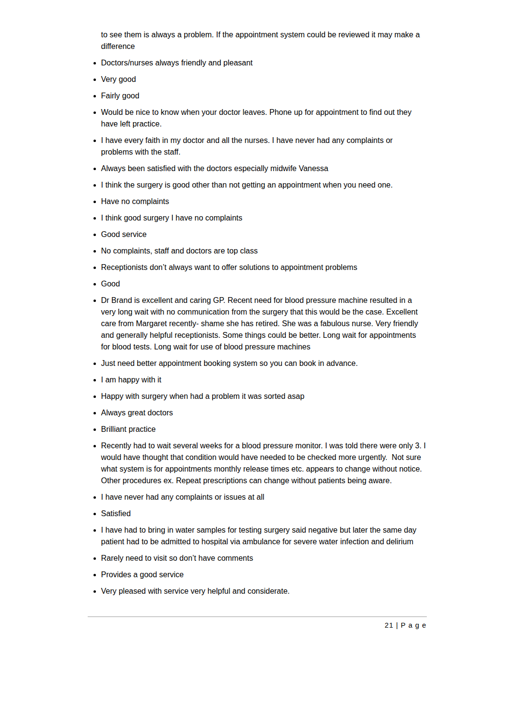to see them is always a problem. If the appointment system could be reviewed it may make a difference
Doctors/nurses always friendly and pleasant
Very good
Fairly good
Would be nice to know when your doctor leaves. Phone up for appointment to find out they have left practice.
I have every faith in my doctor and all the nurses. I have never had any complaints or problems with the staff.
Always been satisfied with the doctors especially midwife Vanessa
I think the surgery is good other than not getting an appointment when you need one.
Have no complaints
I think good surgery I have no complaints
Good service
No complaints, staff and doctors are top class
Receptionists don’t always want to offer solutions to appointment problems
Good
Dr Brand is excellent and caring GP. Recent need for blood pressure machine resulted in a very long wait with no communication from the surgery that this would be the case. Excellent care from Margaret recently- shame she has retired. She was a fabulous nurse. Very friendly and generally helpful receptionists. Some things could be better. Long wait for appointments for blood tests. Long wait for use of blood pressure machines
Just need better appointment booking system so you can book in advance.
I am happy with it
Happy with surgery when had a problem it was sorted asap
Always great doctors
Brilliant practice
Recently had to wait several weeks for a blood pressure monitor. I was told there were only 3. I would have thought that condition would have needed to be checked more urgently. Not sure what system is for appointments monthly release times etc. appears to change without notice. Other procedures ex. Repeat prescriptions can change without patients being aware.
I have never had any complaints or issues at all
Satisfied
I have had to bring in water samples for testing surgery said negative but later the same day patient had to be admitted to hospital via ambulance for severe water infection and delirium
Rarely need to visit so don’t have comments
Provides a good service
Very pleased with service very helpful and considerate.
21 | P a g e